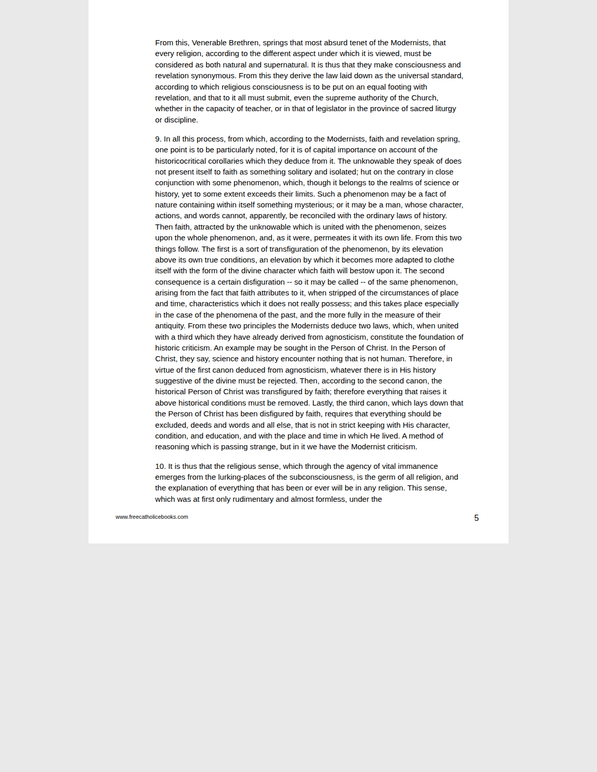From this, Venerable Brethren, springs that most absurd tenet of the Modernists, that every religion, according to the different aspect under which it is viewed, must be considered as both natural and supernatural. It is thus that they make consciousness and revelation synonymous. From this they derive the law laid down as the universal standard, according to which religious consciousness is to be put on an equal footing with revelation, and that to it all must submit, even the supreme authority of the Church, whether in the capacity of teacher, or in that of legislator in the province of sacred liturgy or discipline.
9. In all this process, from which, according to the Modernists, faith and revelation spring, one point is to be particularly noted, for it is of capital importance on account of the historicocritical corollaries which they deduce from it. The unknowable they speak of does not present itself to faith as something solitary and isolated; hut on the contrary in close conjunction with some phenomenon, which, though it belongs to the realms of science or history, yet to some extent exceeds their limits. Such a phenomenon may be a fact of nature containing within itself something mysterious; or it may be a man, whose character, actions, and words cannot, apparently, be reconciled with the ordinary laws of history. Then faith, attracted by the unknowable which is united with the phenomenon, seizes upon the whole phenomenon, and, as it were, permeates it with its own life. From this two things follow. The first is a sort of transfiguration of the phenomenon, by its elevation above its own true conditions, an elevation by which it becomes more adapted to clothe itself with the form of the divine character which faith will bestow upon it. The second consequence is a certain disfiguration -- so it may be called -- of the same phenomenon, arising from the fact that faith attributes to it, when stripped of the circumstances of place and time, characteristics which it does not really possess; and this takes place especially in the case of the phenomena of the past, and the more fully in the measure of their antiquity. From these two principles the Modernists deduce two laws, which, when united with a third which they have already derived from agnosticism, constitute the foundation of historic criticism. An example may be sought in the Person of Christ. In the Person of Christ, they say, science and history encounter nothing that is not human. Therefore, in virtue of the first canon deduced from agnosticism, whatever there is in His history suggestive of the divine must be rejected. Then, according to the second canon, the historical Person of Christ was transfigured by faith; therefore everything that raises it above historical conditions must be removed. Lastly, the third canon, which lays down that the Person of Christ has been disfigured by faith, requires that everything should be excluded, deeds and words and all else, that is not in strict keeping with His character, condition, and education, and with the place and time in which He lived. A method of reasoning which is passing strange, but in it we have the Modernist criticism.
10. It is thus that the religious sense, which through the agency of vital immanence emerges from the lurking-places of the subconsciousness, is the germ of all religion, and the explanation of everything that has been or ever will be in any religion. This sense, which was at first only rudimentary and almost formless, under the
www.freecatholicebooks.com 5